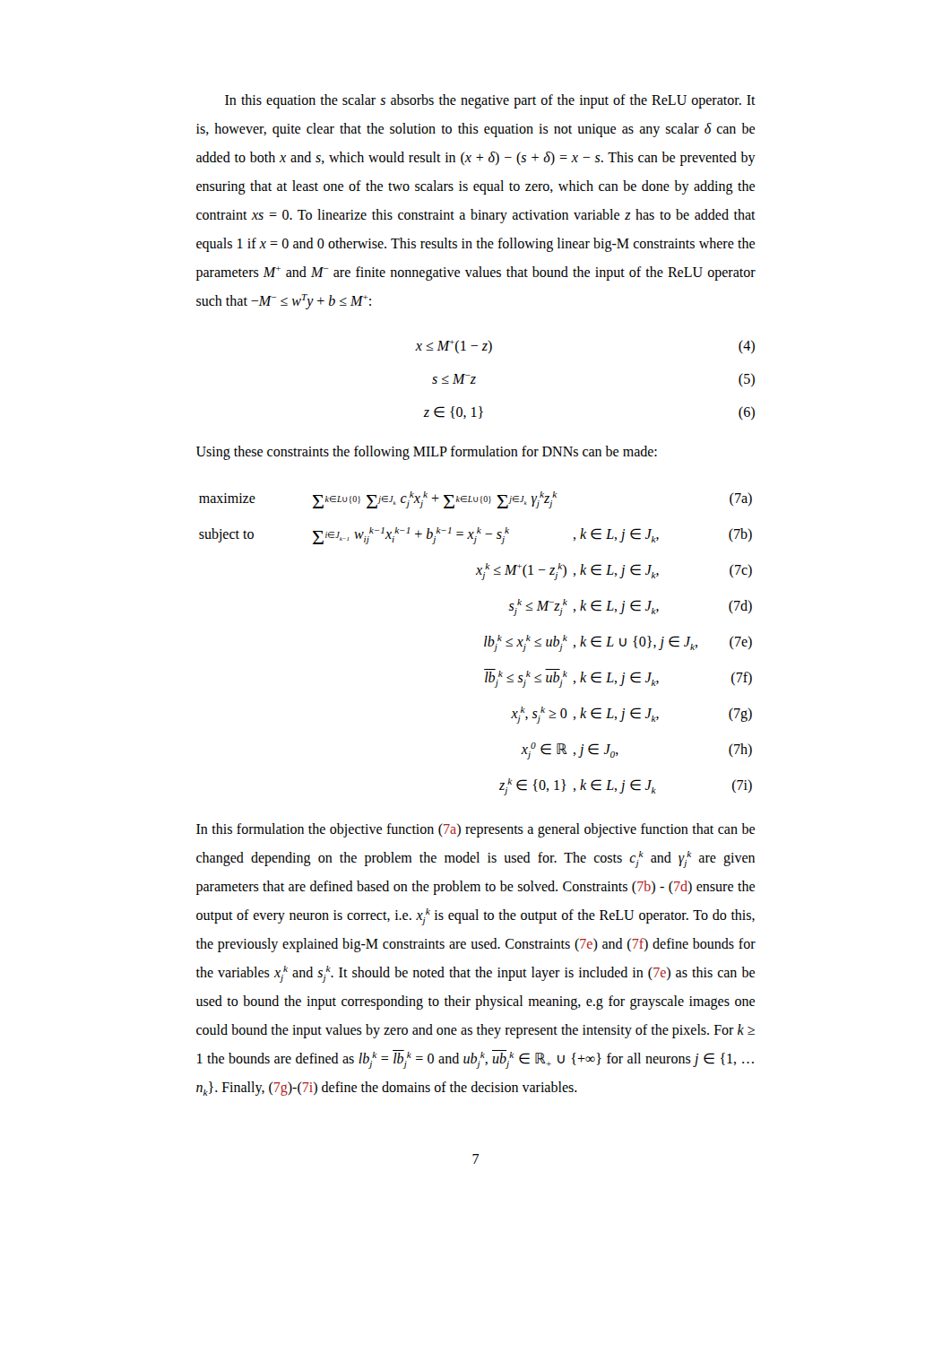In this equation the scalar s absorbs the negative part of the input of the ReLU operator. It is, however, quite clear that the solution to this equation is not unique as any scalar δ can be added to both x and s, which would result in (x + δ) − (s + δ) = x − s. This can be prevented by ensuring that at least one of the two scalars is equal to zero, which can be done by adding the contraint xs = 0. To linearize this constraint a binary activation variable z has to be added that equals 1 if x = 0 and 0 otherwise. This results in the following linear big-M constraints where the parameters M+ and M− are finite nonnegative values that bound the input of the ReLU operator such that −M− ≤ wTy + b ≤ M+:
| x ≤ M + (1 − z ) | (4) |
| s ≤ M − z | (5) |
| z ∈ {0, 1} | (6) |
Using these constraints the following MILP formulation for DNNs can be made:
| maximize | Σ k ∈ L ∪{0} Σ j ∈ J k c j k x j k + Σ k ∈ L ∪{0} Σ j ∈ J k γ j k z j k | | (7a) |
| subject to | Σ i ∈ J k−1 w ij k−1 x i k−1 + b j k−1 = x j k − s j k | , k ∈ L , j ∈ J k , | (7b) |
| | x j k ≤ M + (1 − z j k ) | , k ∈ L , j ∈ J k , | (7c) |
| | s j k ≤ M − z j k | , k ∈ L , j ∈ J k , | (7d) |
| | lb j k ≤ x j k ≤ ub j k | , k ∈ L ∪ {0}, j ∈ J k , | (7e) |
| | lb j k ≤ s j k ≤ ub j k | , k ∈ L , j ∈ J k , | (7f) |
| | x j k , s j k ≥ 0 | , k ∈ L , j ∈ J k , | (7g) |
| | x j 0 ∈ ℝ | , j ∈ J 0 , | (7h) |
| | z j k ∈ {0, 1} | , k ∈ L , j ∈ J k | (7i) |
In this formulation the objective function (7a) represents a general objective function that can be changed depending on the problem the model is used for. The costs cjk and γjk are given parameters that are defined based on the problem to be solved. Constraints (7b) - (7d) ensure the output of every neuron is correct, i.e. xjk is equal to the output of the ReLU operator. To do this, the previously explained big-M constraints are used. Constraints (7e) and (7f) define bounds for the variables xjk and sjk. It should be noted that the input layer is included in (7e) as this can be used to bound the input corresponding to their physical meaning, e.g for grayscale images one could bound the input values by zero and one as they represent the intensity of the pixels. For k ≥ 1 the bounds are defined as lbjk = lb jk = 0 and ubjk, ub jk ∈ ℝ+ ∪ {+∞} for all neurons j ∈ {1, … nk}. Finally, (7g)-(7i) define the domains of the decision variables.
7